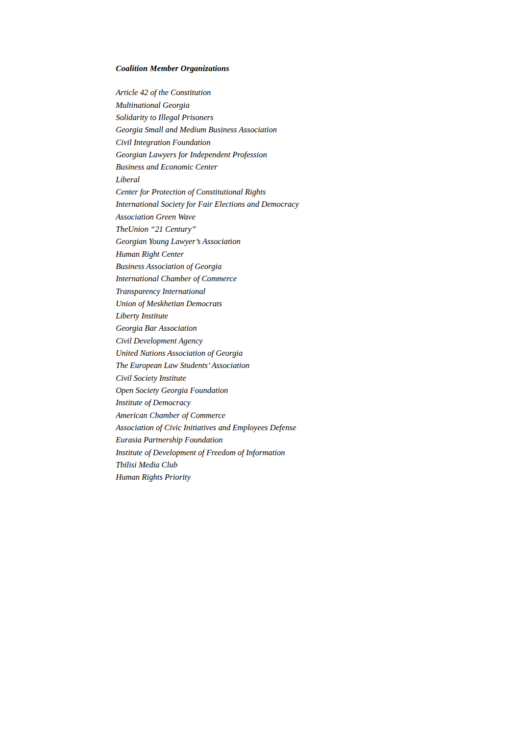Coalition Member Organizations
Article 42 of the Constitution
Multinational Georgia
Solidarity to Illegal Prisoners
Georgia Small and Medium Business Association
Civil Integration Foundation
Georgian Lawyers for Independent Profession
Business and Economic Center
Liberal
Center for Protection of Constitutional Rights
International Society for Fair Elections and Democracy
Association Green Wave
TheUnion “21 Century”
Georgian Young Lawyer’s Association
Human Right Center
Business Association of Georgia
International Chamber of Commerce
Transparency International
Union of Meskhetian Democrats
Liberty Institute
Georgia Bar Association
Civil Development Agency
United Nations Association of Georgia
The European Law Students’ Association
Civil Society Institute
Open Society Georgia Foundation
Institute of Democracy
American Chamber of Commerce
Association of Civic Initiatives and Employees Defense
Eurasia Partnership Foundation
Institute of Development of Freedom of Information
Tbilisi Media Club
Human Rights Priority